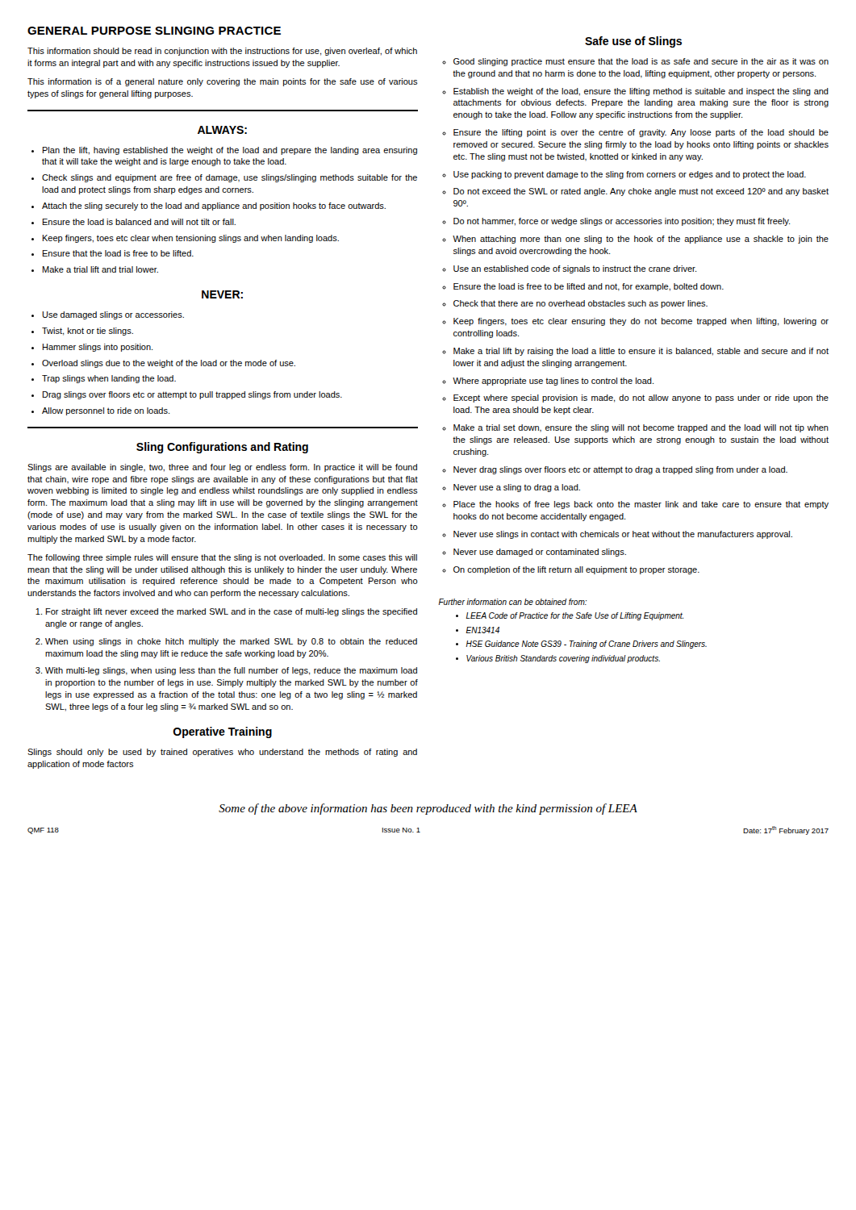GENERAL PURPOSE SLINGING PRACTICE
This information should be read in conjunction with the instructions for use, given overleaf, of which it forms an integral part and with any specific instructions issued by the supplier.
This information is of a general nature only covering the main points for the safe use of various types of slings for general lifting purposes.
ALWAYS:
Plan the lift, having established the weight of the load and prepare the landing area ensuring that it will take the weight and is large enough to take the load.
Check slings and equipment are free of damage, use slings/slinging methods suitable for the load and protect slings from sharp edges and corners.
Attach the sling securely to the load and appliance and position hooks to face outwards.
Ensure the load is balanced and will not tilt or fall.
Keep fingers, toes etc clear when tensioning slings and when landing loads.
Ensure that the load is free to be lifted.
Make a trial lift and trial lower.
NEVER:
Use damaged slings or accessories.
Twist, knot or tie slings.
Hammer slings into position.
Overload slings due to the weight of the load or the mode of use.
Trap slings when landing the load.
Drag slings over floors etc or attempt to pull trapped slings from under loads.
Allow personnel to ride on loads.
Sling Configurations and Rating
Slings are available in single, two, three and four leg or endless form. In practice it will be found that chain, wire rope and fibre rope slings are available in any of these configurations but that flat woven webbing is limited to single leg and endless whilst roundslings are only supplied in endless form. The maximum load that a sling may lift in use will be governed by the slinging arrangement (mode of use) and may vary from the marked SWL. In the case of textile slings the SWL for the various modes of use is usually given on the information label. In other cases it is necessary to multiply the marked SWL by a mode factor.
The following three simple rules will ensure that the sling is not overloaded. In some cases this will mean that the sling will be under utilised although this is unlikely to hinder the user unduly. Where the maximum utilisation is required reference should be made to a Competent Person who understands the factors involved and who can perform the necessary calculations.
For straight lift never exceed the marked SWL and in the case of multi-leg slings the specified angle or range of angles.
When using slings in choke hitch multiply the marked SWL by 0.8 to obtain the reduced maximum load the sling may lift ie reduce the safe working load by 20%.
With multi-leg slings, when using less than the full number of legs, reduce the maximum load in proportion to the number of legs in use. Simply multiply the marked SWL by the number of legs in use expressed as a fraction of the total thus: one leg of a two leg sling = ½ marked SWL, three legs of a four leg sling = ¾ marked SWL and so on.
Operative Training
Slings should only be used by trained operatives who understand the methods of rating and application of mode factors
Safe use of Slings
Good slinging practice must ensure that the load is as safe and secure in the air as it was on the ground and that no harm is done to the load, lifting equipment, other property or persons.
Establish the weight of the load, ensure the lifting method is suitable and inspect the sling and attachments for obvious defects. Prepare the landing area making sure the floor is strong enough to take the load. Follow any specific instructions from the supplier.
Ensure the lifting point is over the centre of gravity. Any loose parts of the load should be removed or secured. Secure the sling firmly to the load by hooks onto lifting points or shackles etc. The sling must not be twisted, knotted or kinked in any way.
Use packing to prevent damage to the sling from corners or edges and to protect the load.
Do not exceed the SWL or rated angle. Any choke angle must not exceed 120º and any basket 90º.
Do not hammer, force or wedge slings or accessories into position; they must fit freely.
When attaching more than one sling to the hook of the appliance use a shackle to join the slings and avoid overcrowding the hook.
Use an established code of signals to instruct the crane driver.
Ensure the load is free to be lifted and not, for example, bolted down.
Check that there are no overhead obstacles such as power lines.
Keep fingers, toes etc clear ensuring they do not become trapped when lifting, lowering or controlling loads.
Make a trial lift by raising the load a little to ensure it is balanced, stable and secure and if not lower it and adjust the slinging arrangement.
Where appropriate use tag lines to control the load.
Except where special provision is made, do not allow anyone to pass under or ride upon the load. The area should be kept clear.
Make a trial set down, ensure the sling will not become trapped and the load will not tip when the slings are released. Use supports which are strong enough to sustain the load without crushing.
Never drag slings over floors etc or attempt to drag a trapped sling from under a load.
Never use a sling to drag a load.
Place the hooks of free legs back onto the master link and take care to ensure that empty hooks do not become accidentally engaged.
Never use slings in contact with chemicals or heat without the manufacturers approval.
Never use damaged or contaminated slings.
On completion of the lift return all equipment to proper storage.
Further information can be obtained from:
LEEA Code of Practice for the Safe Use of Lifting Equipment.
EN13414
HSE Guidance Note GS39 - Training of Crane Drivers and Slingers.
Various British Standards covering individual products.
Some of the above information has been reproduced with the kind permission of LEEA
QMF 118
Issue No. 1
Date: 17th February 2017